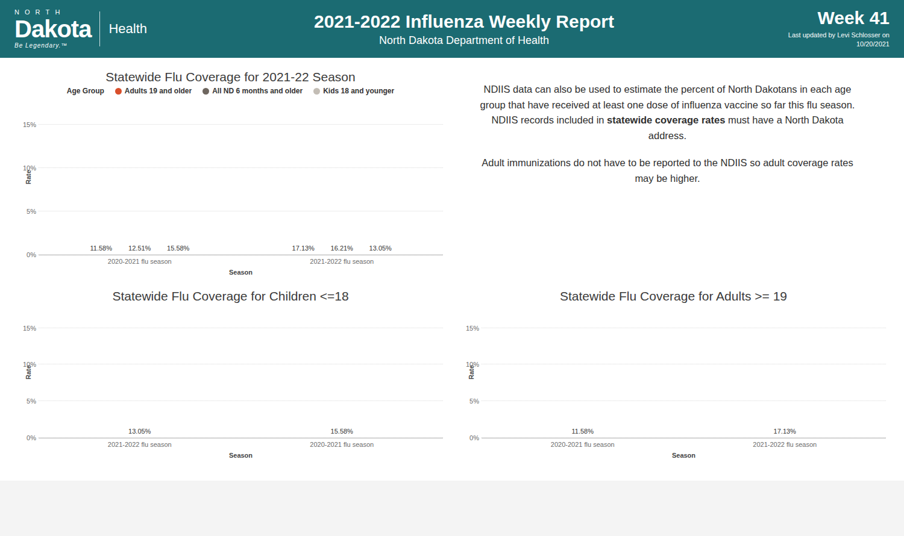N O R T H Dakota Be Legendary.™
Health
2021-2022 Influenza Weekly Report
North Dakota Department of Health
Week 41
Last updated by Levi Schlosser on
10/20/2021
Statewide Flu Coverage for 2021-22 Season
Age Group Adults 19 and older All ND 6 months and older Kids 18 and younger
Rate
0%
5%
10%
15%
11.58%
12.51%
15.58%
17.13%
16.21%
13.05%
2020-2021 flu season
2021-2022 flu season
Season
NDIIS data can also be used to estimate the percent of North Dakotans in each age group that have received at least one dose of influenza vaccine so far this flu season. NDIIS records included in statewide coverage rates must have a North Dakota address.
Adult immunizations do not have to be reported to the NDIIS so adult coverage rates may be higher.
Statewide Flu Coverage for Children <=18
Rate
0%
5%
10%
15%
13.05%
15.58%
2021-2022 flu season
2020-2021 flu season
Season
Statewide Flu Coverage for Adults >= 19
Rate
0%
5%
10%
15%
11.58%
17.13%
2020-2021 flu season
2021-2022 flu season
Season